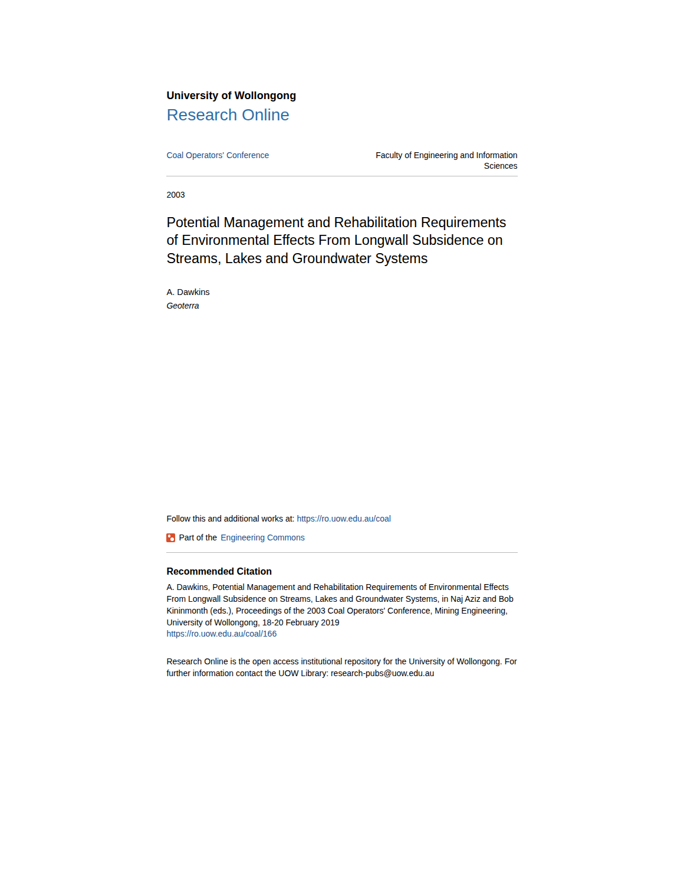University of Wollongong
Research Online
Coal Operators' Conference
Faculty of Engineering and Information
Sciences
2003
Potential Management and Rehabilitation Requirements of Environmental Effects From Longwall Subsidence on Streams, Lakes and Groundwater Systems
A. Dawkins
Geoterra
Follow this and additional works at: https://ro.uow.edu.au/coal
Part of the Engineering Commons
Recommended Citation
A. Dawkins, Potential Management and Rehabilitation Requirements of Environmental Effects From Longwall Subsidence on Streams, Lakes and Groundwater Systems, in Naj Aziz and Bob Kininmonth (eds.), Proceedings of the 2003 Coal Operators' Conference, Mining Engineering, University of Wollongong, 18-20 February 2019
https://ro.uow.edu.au/coal/166
Research Online is the open access institutional repository for the University of Wollongong. For further information contact the UOW Library: research-pubs@uow.edu.au